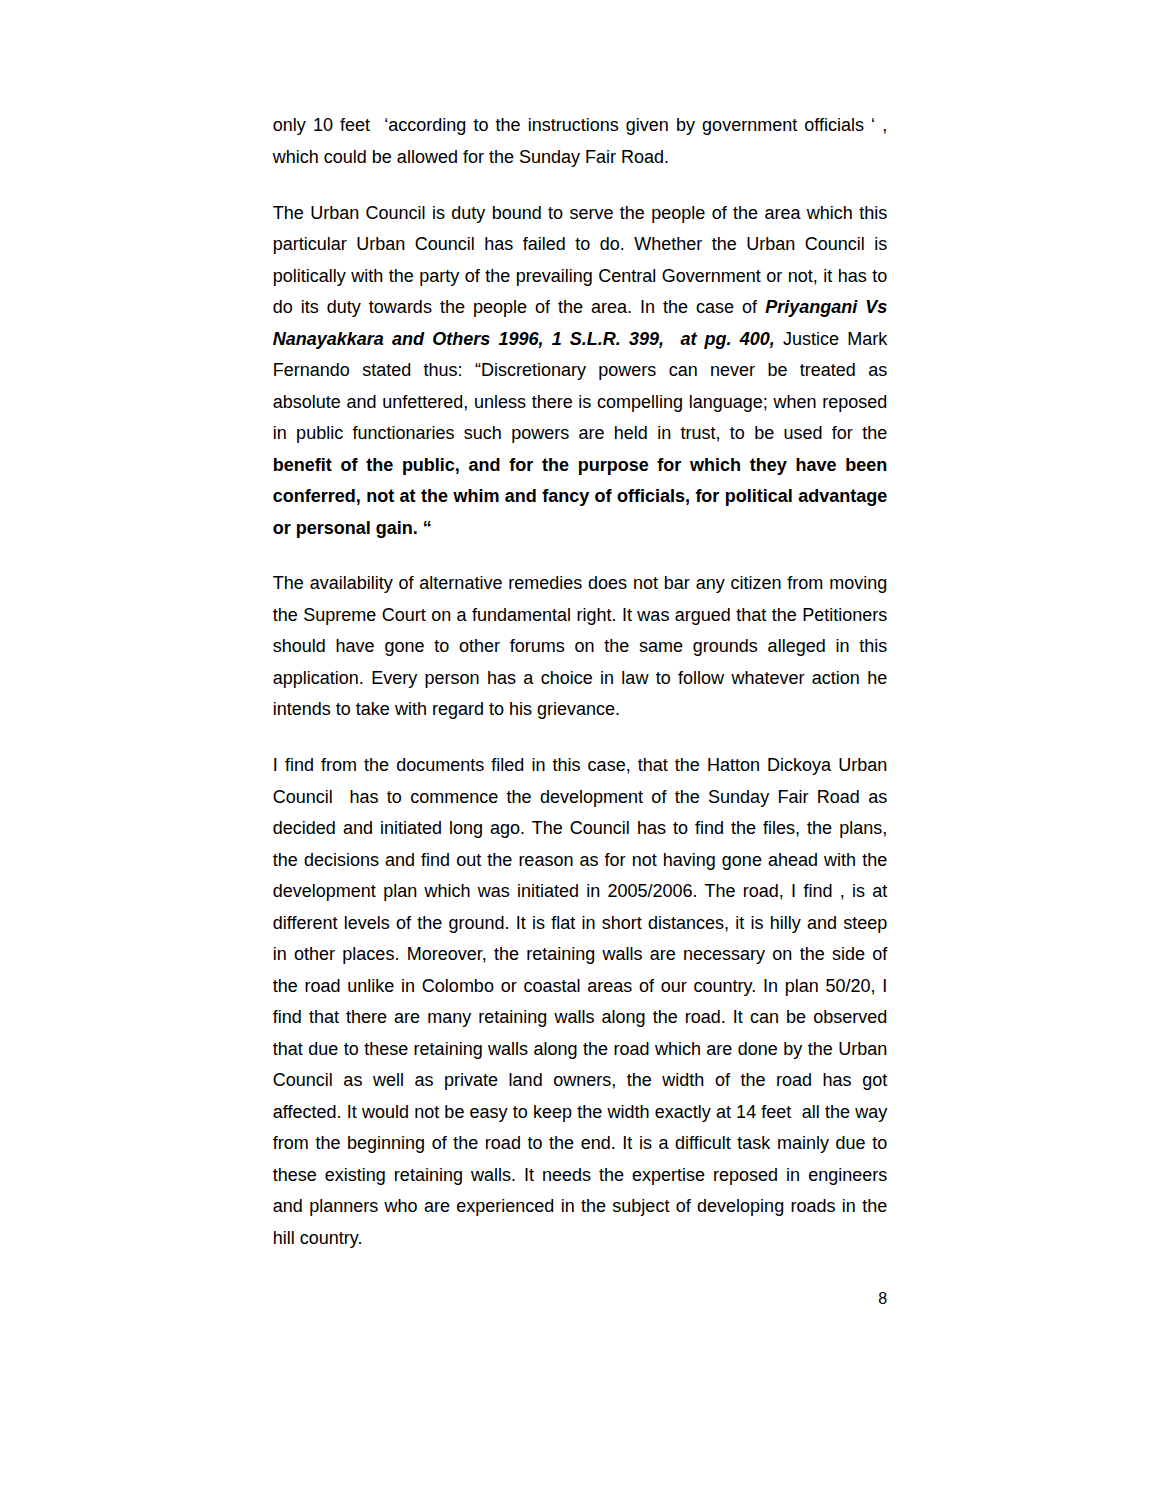only 10 feet ‘according to the instructions given by government officials ‘ , which could be allowed for the Sunday Fair Road.
The Urban Council is duty bound to serve the people of the area which this particular Urban Council has failed to do. Whether the Urban Council is politically with the party of the prevailing Central Government or not, it has to do its duty towards the people of the area. In the case of Priyangani Vs Nanayakkara and Others 1996, 1 S.L.R. 399, at pg. 400, Justice Mark Fernando stated thus: “Discretionary powers can never be treated as absolute and unfettered, unless there is compelling language; when reposed in public functionaries such powers are held in trust, to be used for the benefit of the public, and for the purpose for which they have been conferred, not at the whim and fancy of officials, for political advantage or personal gain. “
The availability of alternative remedies does not bar any citizen from moving the Supreme Court on a fundamental right. It was argued that the Petitioners should have gone to other forums on the same grounds alleged in this application. Every person has a choice in law to follow whatever action he intends to take with regard to his grievance.
I find from the documents filed in this case, that the Hatton Dickoya Urban Council has to commence the development of the Sunday Fair Road as decided and initiated long ago. The Council has to find the files, the plans, the decisions and find out the reason as for not having gone ahead with the development plan which was initiated in 2005/2006. The road, I find , is at different levels of the ground. It is flat in short distances, it is hilly and steep in other places. Moreover, the retaining walls are necessary on the side of the road unlike in Colombo or coastal areas of our country. In plan 50/20, I find that there are many retaining walls along the road. It can be observed that due to these retaining walls along the road which are done by the Urban Council as well as private land owners, the width of the road has got affected. It would not be easy to keep the width exactly at 14 feet all the way from the beginning of the road to the end. It is a difficult task mainly due to these existing retaining walls. It needs the expertise reposed in engineers and planners who are experienced in the subject of developing roads in the hill country.
8